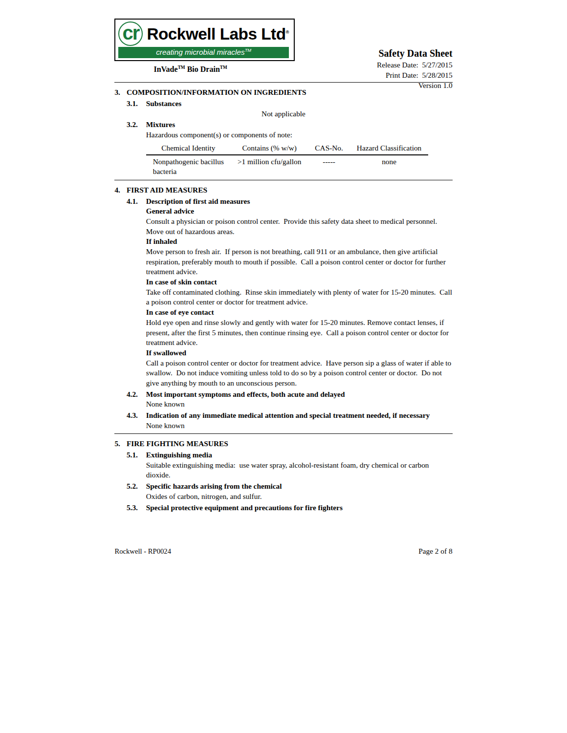cr
Rockwell Labs Ltd®
creating microbial miraclesTM
InVadeTM Bio DrainTM
Safety Data Sheet
Release Date: 5/27/2015
Print Date: 5/28/2015
Version 1.0
3. COMPOSITION/INFORMATION ON INGREDIENTS
3.1. Substances
Not applicable
3.2. Mixtures
Hazardous component(s) or components of note:
| Chemical Identity | Contains (% w/w) | CAS-No. | Hazard Classification |
| --- | --- | --- | --- |
| Nonpathogenic bacillus bacteria | >1 million cfu/gallon | ----- | none |
4. FIRST AID MEASURES
4.1. Description of first aid measures
General advice
Consult a physician or poison control center. Provide this safety data sheet to medical personnel. Move out of hazardous areas.
If inhaled
Move person to fresh air. If person is not breathing, call 911 or an ambulance, then give artificial respiration, preferably mouth to mouth if possible. Call a poison control center or doctor for further treatment advice.
In case of skin contact
Take off contaminated clothing. Rinse skin immediately with plenty of water for 15-20 minutes. Call a poison control center or doctor for treatment advice.
In case of eye contact
Hold eye open and rinse slowly and gently with water for 15-20 minutes. Remove contact lenses, if present, after the first 5 minutes, then continue rinsing eye. Call a poison control center or doctor for treatment advice.
If swallowed
Call a poison control center or doctor for treatment advice. Have person sip a glass of water if able to swallow. Do not induce vomiting unless told to do so by a poison control center or doctor. Do not give anything by mouth to an unconscious person.
4.2. Most important symptoms and effects, both acute and delayed
None known
4.3. Indication of any immediate medical attention and special treatment needed, if necessary
None known
5. FIRE FIGHTING MEASURES
5.1. Extinguishing media
Suitable extinguishing media: use water spray, alcohol-resistant foam, dry chemical or carbon dioxide.
5.2. Specific hazards arising from the chemical
Oxides of carbon, nitrogen, and sulfur.
5.3. Special protective equipment and precautions for fire fighters
Rockwell - RP0024 Page 2 of 8